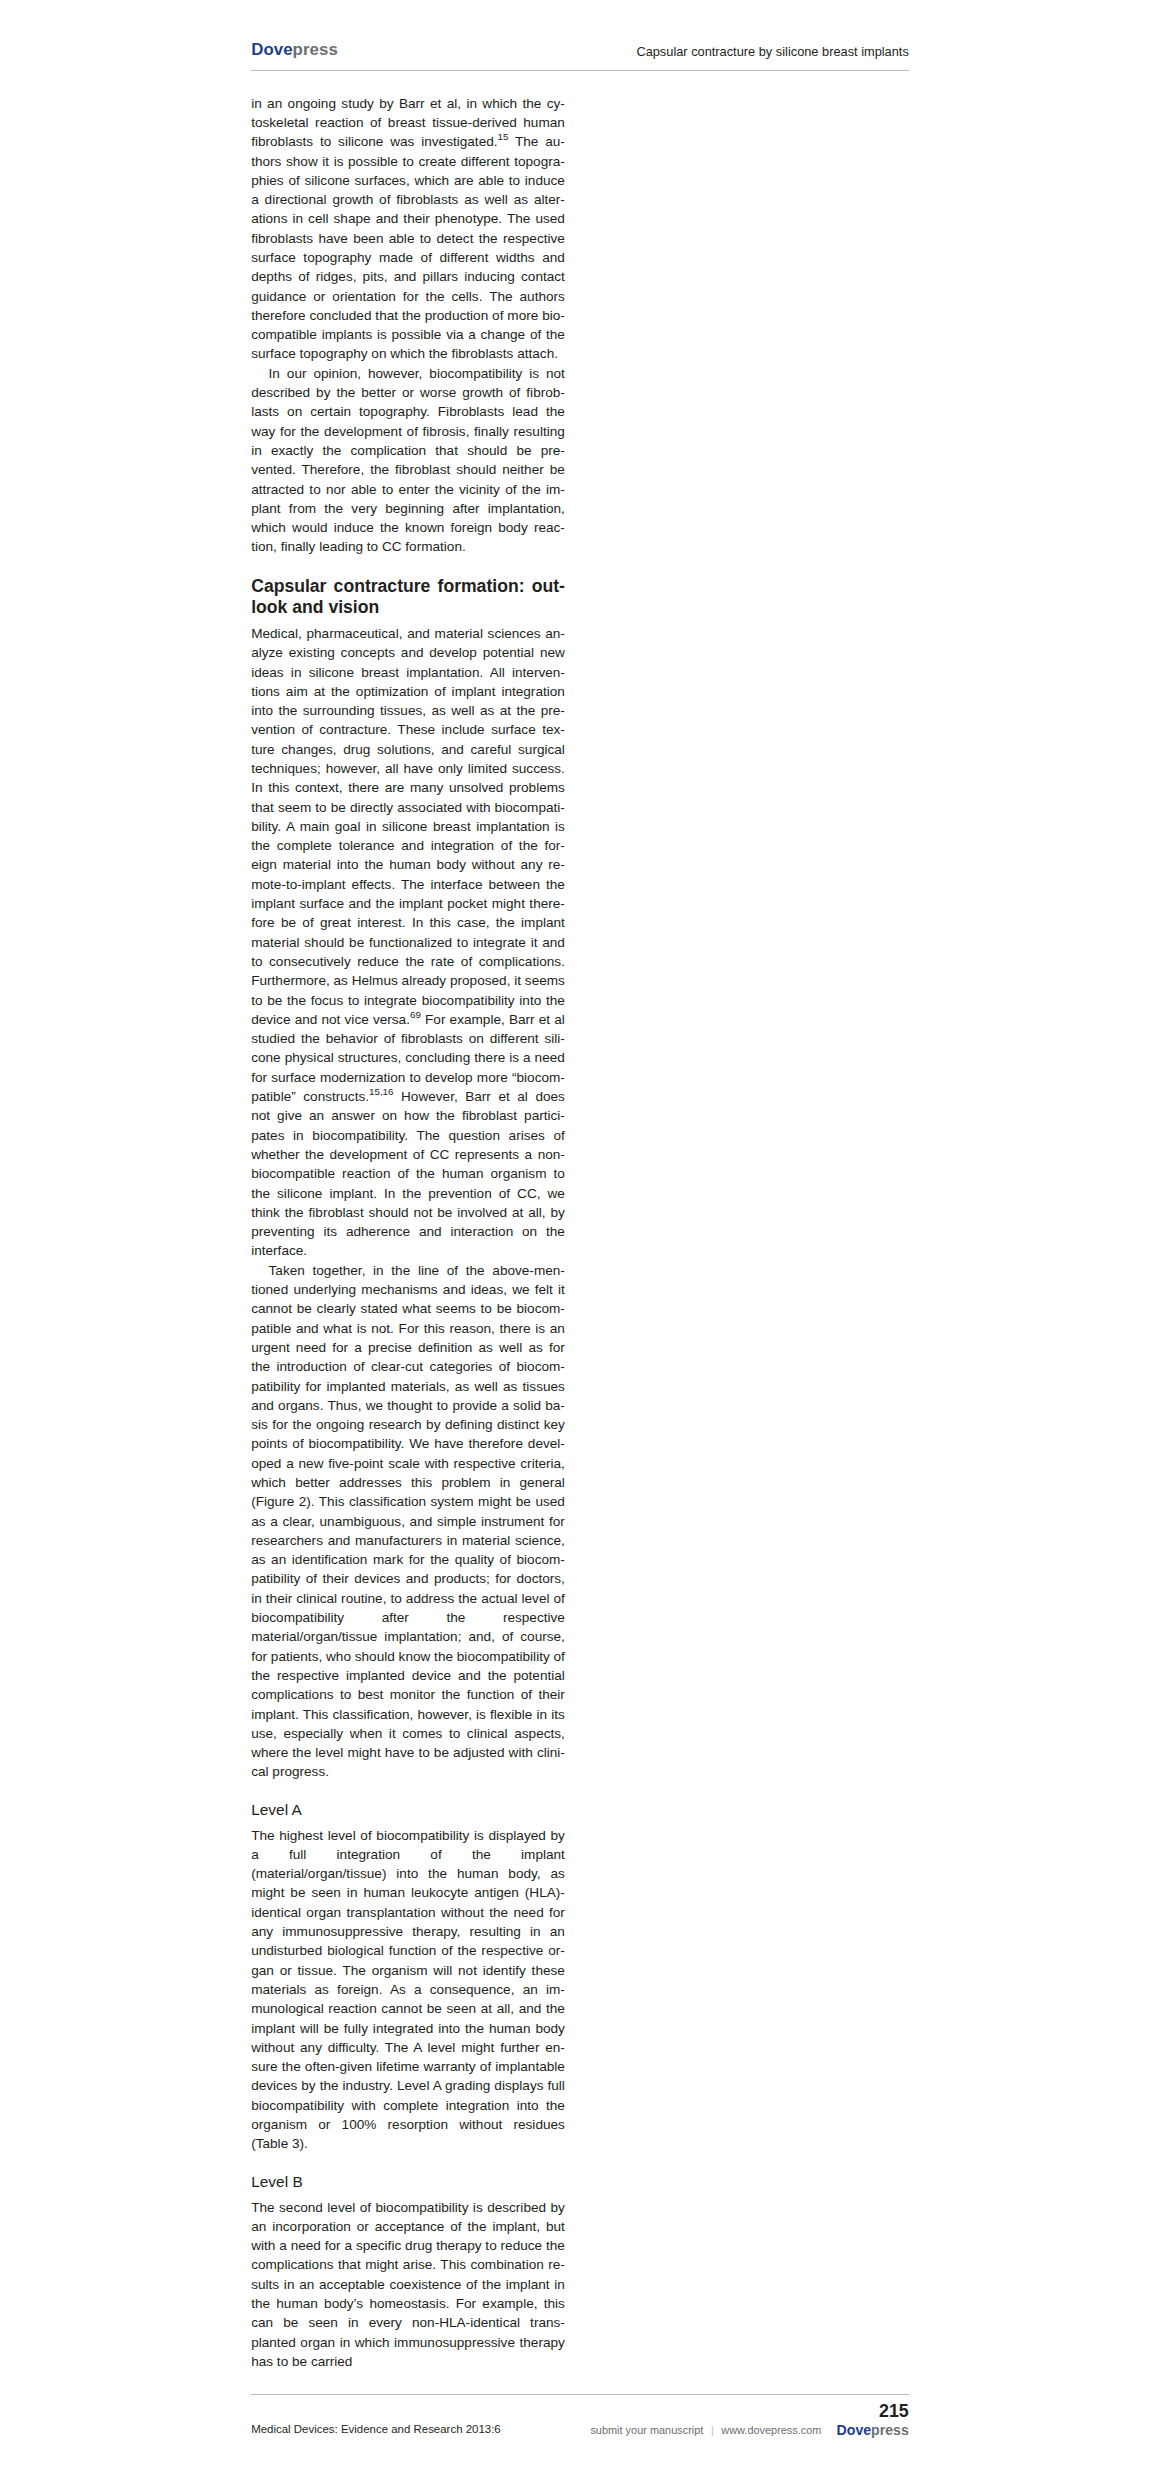Dove press
Capsular contracture by silicone breast implants
in an ongoing study by Barr et al, in which the cytoskeletal reaction of breast tissue-derived human fibroblasts to silicone was investigated.15 The authors show it is possible to create different topographies of silicone surfaces, which are able to induce a directional growth of fibroblasts as well as alterations in cell shape and their phenotype. The used fibroblasts have been able to detect the respective surface topography made of different widths and depths of ridges, pits, and pillars inducing contact guidance or orientation for the cells. The authors therefore concluded that the production of more biocompatible implants is possible via a change of the surface topography on which the fibroblasts attach.
In our opinion, however, biocompatibility is not described by the better or worse growth of fibroblasts on certain topography. Fibroblasts lead the way for the development of fibrosis, finally resulting in exactly the complication that should be prevented. Therefore, the fibroblast should neither be attracted to nor able to enter the vicinity of the implant from the very beginning after implantation, which would induce the known foreign body reaction, finally leading to CC formation.
Capsular contracture formation: outlook and vision
Medical, pharmaceutical, and material sciences analyze existing concepts and develop potential new ideas in silicone breast implantation. All interventions aim at the optimization of implant integration into the surrounding tissues, as well as at the prevention of contracture. These include surface texture changes, drug solutions, and careful surgical techniques; however, all have only limited success. In this context, there are many unsolved problems that seem to be directly associated with biocompatibility. A main goal in silicone breast implantation is the complete tolerance and integration of the foreign material into the human body without any remote-to-implant effects. The interface between the implant surface and the implant pocket might therefore be of great interest. In this case, the implant material should be functionalized to integrate it and to consecutively reduce the rate of complications. Furthermore, as Helmus already proposed, it seems to be the focus to integrate biocompatibility into the device and not vice versa.69 For example, Barr et al studied the behavior of fibroblasts on different silicone physical structures, concluding there is a need for surface modernization to develop more “biocompatible” constructs.15,16 However, Barr et al does not give an answer on how the fibroblast participates in biocompatibility. The question arises of whether the development of CC represents a nonbiocompatible reaction of the human organism to the silicone implant. In the prevention of CC, we think the fibroblast should not be involved at all, by preventing its adherence and interaction on the interface.
Taken together, in the line of the above-mentioned underlying mechanisms and ideas, we felt it cannot be clearly stated what seems to be biocompatible and what is not. For this reason, there is an urgent need for a precise definition as well as for the introduction of clear-cut categories of biocompatibility for implanted materials, as well as tissues and organs. Thus, we thought to provide a solid basis for the ongoing research by defining distinct key points of biocompatibility. We have therefore developed a new five-point scale with respective criteria, which better addresses this problem in general (Figure 2). This classification system might be used as a clear, unambiguous, and simple instrument for researchers and manufacturers in material science, as an identification mark for the quality of biocompatibility of their devices and products; for doctors, in their clinical routine, to address the actual level of biocompatibility after the respective material/organ/tissue implantation; and, of course, for patients, who should know the biocompatibility of the respective implanted device and the potential complications to best monitor the function of their implant. This classification, however, is flexible in its use, especially when it comes to clinical aspects, where the level might have to be adjusted with clinical progress.
Level A
The highest level of biocompatibility is displayed by a full integration of the implant (material/organ/tissue) into the human body, as might be seen in human leukocyte antigen (HLA)-identical organ transplantation without the need for any immunosuppressive therapy, resulting in an undisturbed biological function of the respective organ or tissue. The organism will not identify these materials as foreign. As a consequence, an immunological reaction cannot be seen at all, and the implant will be fully integrated into the human body without any difficulty. The A level might further ensure the often-given lifetime warranty of implantable devices by the industry. Level A grading displays full biocompatibility with complete integration into the organism or 100% resorption without residues (Table 3).
Level B
The second level of biocompatibility is described by an incorporation or acceptance of the implant, but with a need for a specific drug therapy to reduce the complications that might arise. This combination results in an acceptable coexistence of the implant in the human body’s homeostasis. For example, this can be seen in every non-HLA-identical transplanted organ in which immunosuppressive therapy has to be carried
Medical Devices: Evidence and Research 2013:6
submit your manuscript | www.dovepress.com
215
Dove press